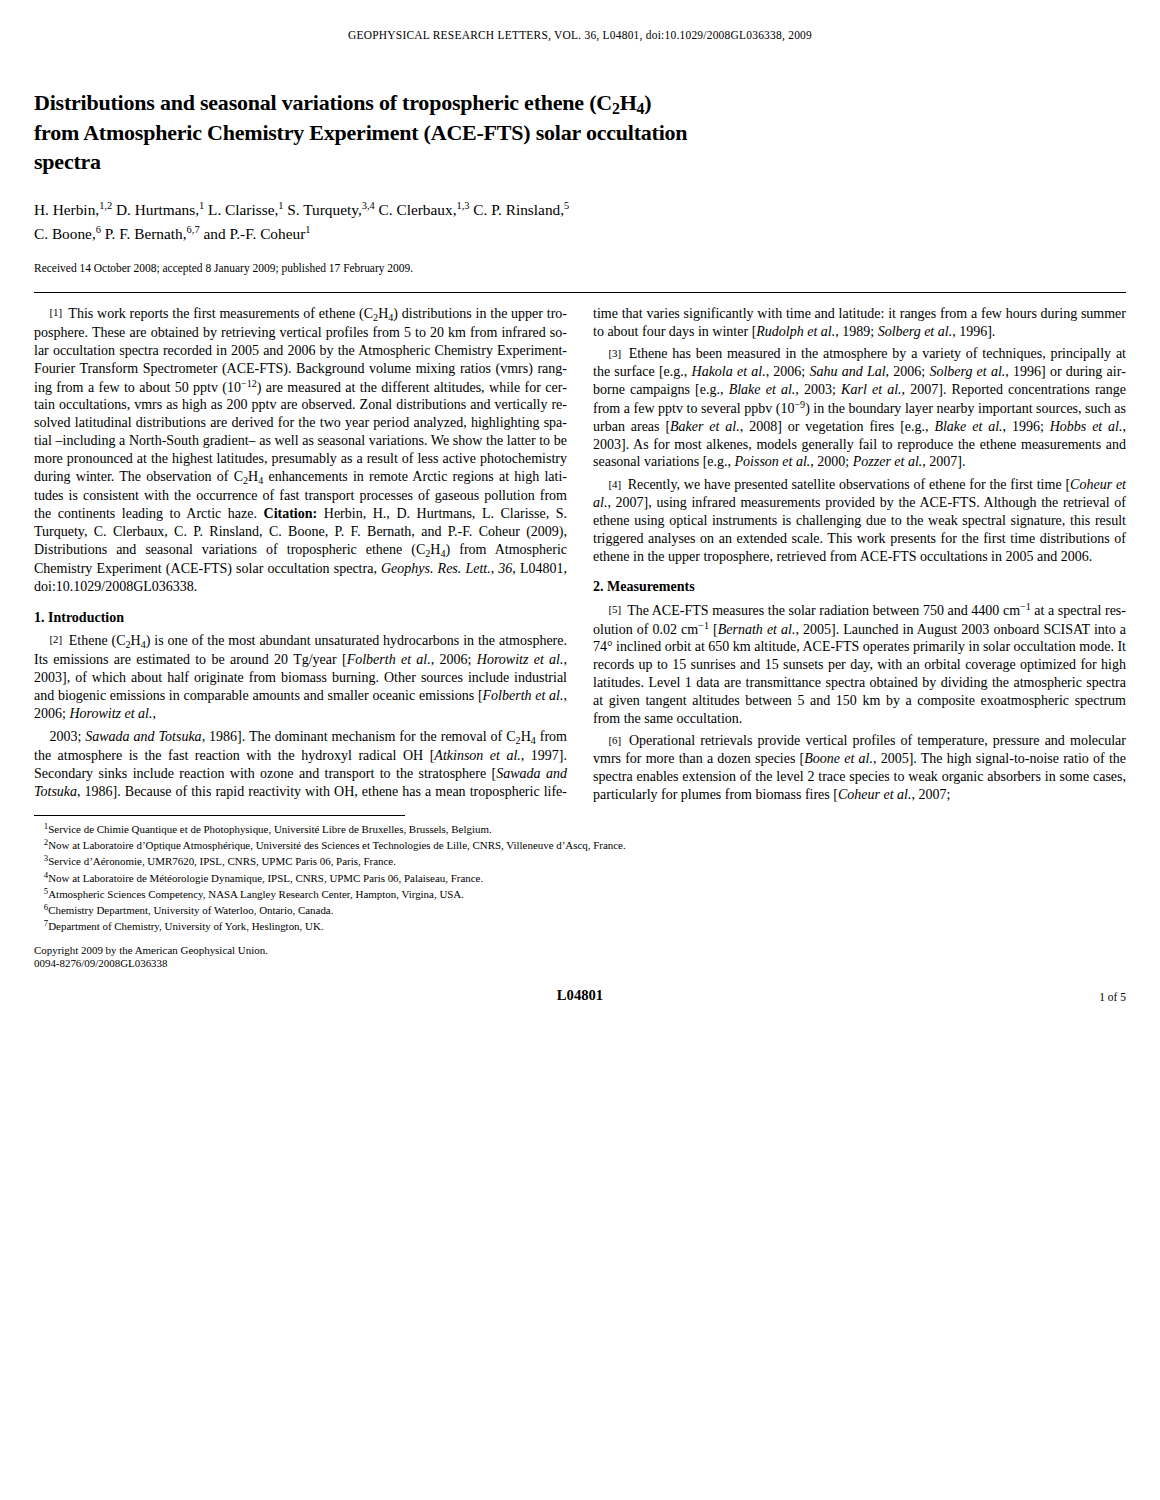GEOPHYSICAL RESEARCH LETTERS, VOL. 36, L04801, doi:10.1029/2008GL036338, 2009
Distributions and seasonal variations of tropospheric ethene (C2 H4)
from Atmospheric Chemistry Experiment (ACE-FTS) solar occultation
spectra
H. Herbin,1,2 D. Hurtmans,1 L. Clarisse,1 S. Turquety,3,4 C. Clerbaux,1,3 C. P. Rinsland,5
C. Boone,6 P. F. Bernath,6,7 and P.-F. Coheur1
Received 14 October 2008; accepted 8 January 2009; published 17 February 2009.
[1] This work reports the first measurements of ethene (C2H4) distributions in the upper troposphere. These are obtained by retrieving vertical profiles from 5 to 20 km from infrared solar occultation spectra recorded in 2005 and 2006 by the Atmospheric Chemistry Experiment-Fourier Transform Spectrometer (ACE-FTS). Background volume mixing ratios (vmrs) ranging from a few to about 50 pptv (10−12) are measured at the different altitudes, while for certain occultations, vmrs as high as 200 pptv are observed. Zonal distributions and vertically resolved latitudinal distributions are derived for the two year period analyzed, highlighting spatial –including a North-South gradient– as well as seasonal variations. We show the latter to be more pronounced at the highest latitudes, presumably as a result of less active photochemistry during winter. The observation of C2H4 enhancements in remote Arctic regions at high latitudes is consistent with the occurrence of fast transport processes of gaseous pollution from the continents leading to Arctic haze. Citation: Herbin, H., D. Hurtmans, L. Clarisse, S. Turquety, C. Clerbaux, C. P. Rinsland, C. Boone, P. F. Bernath, and P.-F. Coheur (2009), Distributions and seasonal variations of tropospheric ethene (C2H4) from Atmospheric Chemistry Experiment (ACE-FTS) solar occultation spectra, Geophys. Res. Lett., 36, L04801, doi:10.1029/2008GL036338.
1. Introduction
[2] Ethene (C2H4) is one of the most abundant unsaturated hydrocarbons in the atmosphere. Its emissions are estimated to be around 20 Tg/year [Folberth et al., 2006; Horowitz et al., 2003], of which about half originate from biomass burning. Other sources include industrial and biogenic emissions in comparable amounts and smaller oceanic emissions [Folberth et al., 2006; Horowitz et al.,
2003; Sawada and Totsuka, 1986]. The dominant mechanism for the removal of C2H4 from the atmosphere is the fast reaction with the hydroxyl radical OH [Atkinson et al., 1997]. Secondary sinks include reaction with ozone and transport to the stratosphere [Sawada and Totsuka, 1986]. Because of this rapid reactivity with OH, ethene has a mean tropospheric lifetime that varies significantly with time and latitude: it ranges from a few hours during summer to about four days in winter [Rudolph et al., 1989; Solberg et al., 1996].
[3] Ethene has been measured in the atmosphere by a variety of techniques, principally at the surface [e.g., Hakola et al., 2006; Sahu and Lal, 2006; Solberg et al., 1996] or during airborne campaigns [e.g., Blake et al., 2003; Karl et al., 2007]. Reported concentrations range from a few pptv to several ppbv (10−9) in the boundary layer nearby important sources, such as urban areas [Baker et al., 2008] or vegetation fires [e.g., Blake et al., 1996; Hobbs et al., 2003]. As for most alkenes, models generally fail to reproduce the ethene measurements and seasonal variations [e.g., Poisson et al., 2000; Pozzer et al., 2007].
[4] Recently, we have presented satellite observations of ethene for the first time [Coheur et al., 2007], using infrared measurements provided by the ACE-FTS. Although the retrieval of ethene using optical instruments is challenging due to the weak spectral signature, this result triggered analyses on an extended scale. This work presents for the first time distributions of ethene in the upper troposphere, retrieved from ACE-FTS occultations in 2005 and 2006.
2. Measurements
[5] The ACE-FTS measures the solar radiation between 750 and 4400 cm−1 at a spectral resolution of 0.02 cm−1 [Bernath et al., 2005]. Launched in August 2003 onboard SCISAT into a 74° inclined orbit at 650 km altitude, ACE-FTS operates primarily in solar occultation mode. It records up to 15 sunrises and 15 sunsets per day, with an orbital coverage optimized for high latitudes. Level 1 data are transmittance spectra obtained by dividing the atmospheric spectra at given tangent altitudes between 5 and 150 km by a composite exoatmospheric spectrum from the same occultation.
[6] Operational retrievals provide vertical profiles of temperature, pressure and molecular vmrs for more than a dozen species [Boone et al., 2005]. The high signal-to-noise ratio of the spectra enables extension of the level 2 trace species to weak organic absorbers in some cases, particularly for plumes from biomass fires [Coheur et al., 2007;
1Service de Chimie Quantique et de Photophysique, Université Libre de Bruxelles, Brussels, Belgium.
2Now at Laboratoire d’Optique Atmosphérique, Université des Sciences et Technologies de Lille, CNRS, Villeneuve d’Ascq, France.
3Service d’Aéronomie, UMR7620, IPSL, CNRS, UPMC Paris 06, Paris, France.
4Now at Laboratoire de Météorologie Dynamique, IPSL, CNRS, UPMC Paris 06, Palaiseau, France.
5Atmospheric Sciences Competency, NASA Langley Research Center, Hampton, Virgina, USA.
6Chemistry Department, University of Waterloo, Ontario, Canada.
7Department of Chemistry, University of York, Heslington, UK.
Copyright 2009 by the American Geophysical Union.
0094-8276/09/2008GL036338
L04801
1 of 5